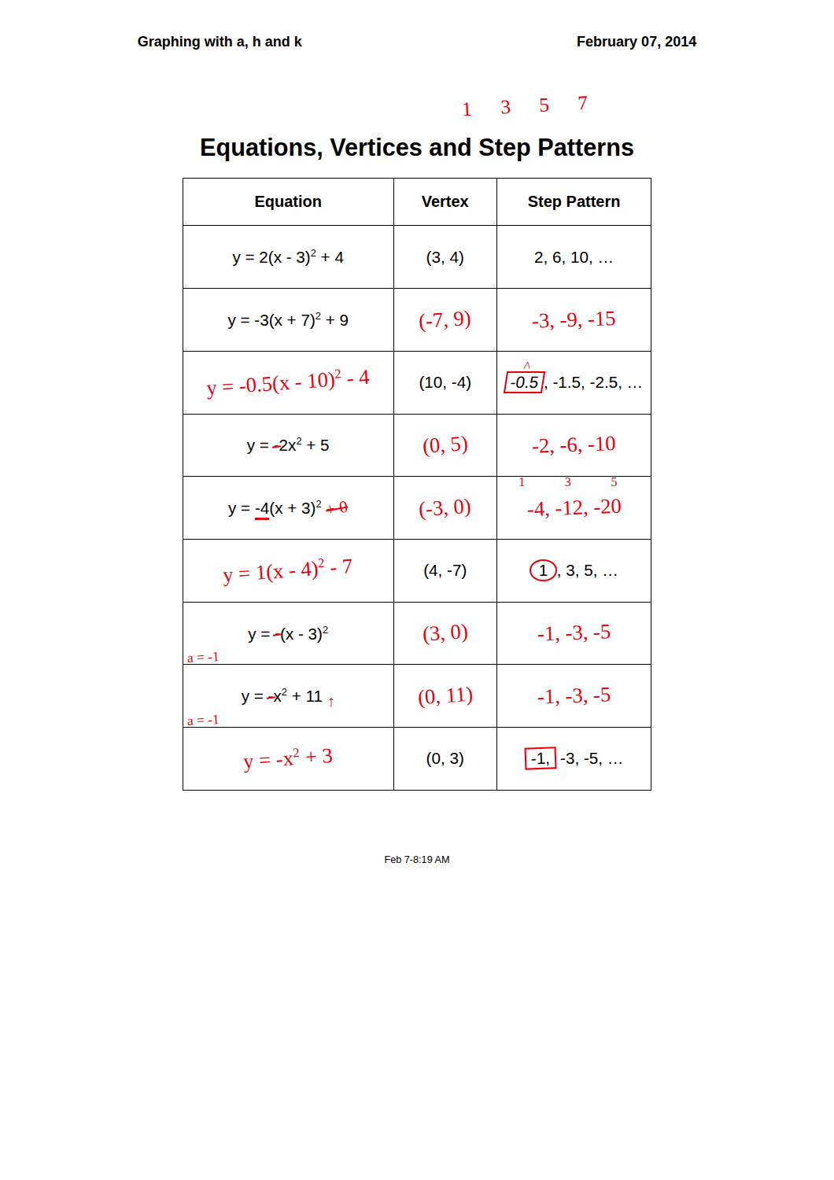Graphing with a, h and k February 07, 2014
1357 Equations, Vertices and Step Patterns
| Equation | Vertex | Step Pattern |
| --- | --- | --- |
| y = 2(x - 3) 2 + 4 | (3, 4) | 2, 6, 10, … |
| y = -3(x + 7) 2 + 9 | (-7, 9) | -3, -9, -15 |
| y = -0.5(x - 10) 2 - 4 | (10, -4) | -0.5 , -1.5, -2.5, … |
| y = - 2x 2 + 5 | (0, 5) | -2, -6, -10 |
| y = -4 (x + 3) 2 + 0 | (-3, 0) | 1 3 5 -4, -12, -20 |
| y = 1(x - 4) 2 - 7 | (4, -7) | 1 , 3, 5, … |
| y = - (x - 3) 2 a = -1 | (3, 0) | -1, -3, -5 |
| y = - x 2 + 11 ↑ a = -1 | (0, 11) | -1, -3, -5 |
| y = -x 2 + 3 | (0, 3) | -1, -3, -5, … |
Feb 7-8:19 AM